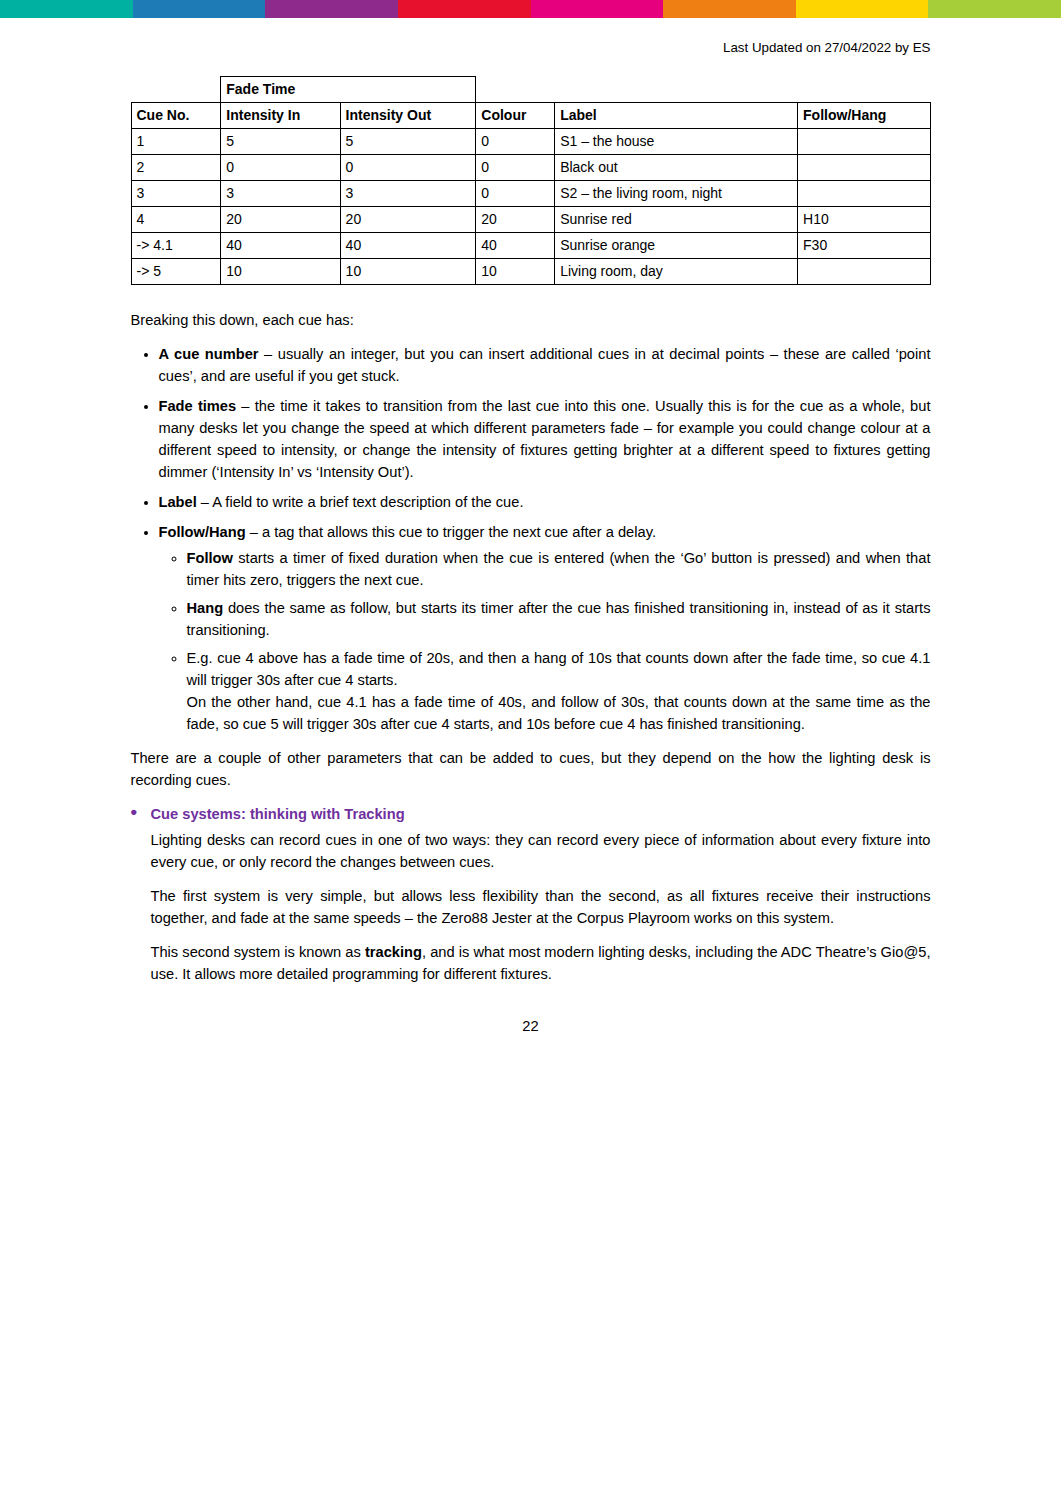Last Updated on 27/04/2022 by ES
| | Fade Time | | | |
| Cue No. | Intensity In | Intensity Out | Colour | Label | Follow/Hang |
| 1 | 5 | 5 | 0 | S1 – the house | |
| 2 | 0 | 0 | 0 | Black out | |
| 3 | 3 | 3 | 0 | S2 – the living room, night | |
| 4 | 20 | 20 | 20 | Sunrise red | H10 |
| -> 4.1 | 40 | 40 | 40 | Sunrise orange | F30 |
| -> 5 | 10 | 10 | 10 | Living room, day | |
Breaking this down, each cue has:
A cue number – usually an integer, but you can insert additional cues in at decimal points – these are called ‘point cues’, and are useful if you get stuck.
Fade times – the time it takes to transition from the last cue into this one. Usually this is for the cue as a whole, but many desks let you change the speed at which different parameters fade – for example you could change colour at a different speed to intensity, or change the intensity of fixtures getting brighter at a different speed to fixtures getting dimmer (‘Intensity In’ vs ‘Intensity Out’).
Label – A field to write a brief text description of the cue.
Follow/Hang – a tag that allows this cue to trigger the next cue after a delay.
Follow starts a timer of fixed duration when the cue is entered (when the ‘Go’ button is pressed) and when that timer hits zero, triggers the next cue.
Hang does the same as follow, but starts its timer after the cue has finished transitioning in, instead of as it starts transitioning.
E.g. cue 4 above has a fade time of 20s, and then a hang of 10s that counts down after the fade time, so cue 4.1 will trigger 30s after cue 4 starts.
On the other hand, cue 4.1 has a fade time of 40s, and follow of 30s, that counts down at the same time as the fade, so cue 5 will trigger 30s after cue 4 starts, and 10s before cue 4 has finished transitioning.
There are a couple of other parameters that can be added to cues, but they depend on the how the lighting desk is recording cues.
Cue systems: thinking with Tracking
Lighting desks can record cues in one of two ways: they can record every piece of information about every fixture into every cue, or only record the changes between cues.
The first system is very simple, but allows less flexibility than the second, as all fixtures receive their instructions together, and fade at the same speeds – the Zero88 Jester at the Corpus Playroom works on this system.
This second system is known as tracking, and is what most modern lighting desks, including the ADC Theatre’s Gio@5, use. It allows more detailed programming for different fixtures.
22